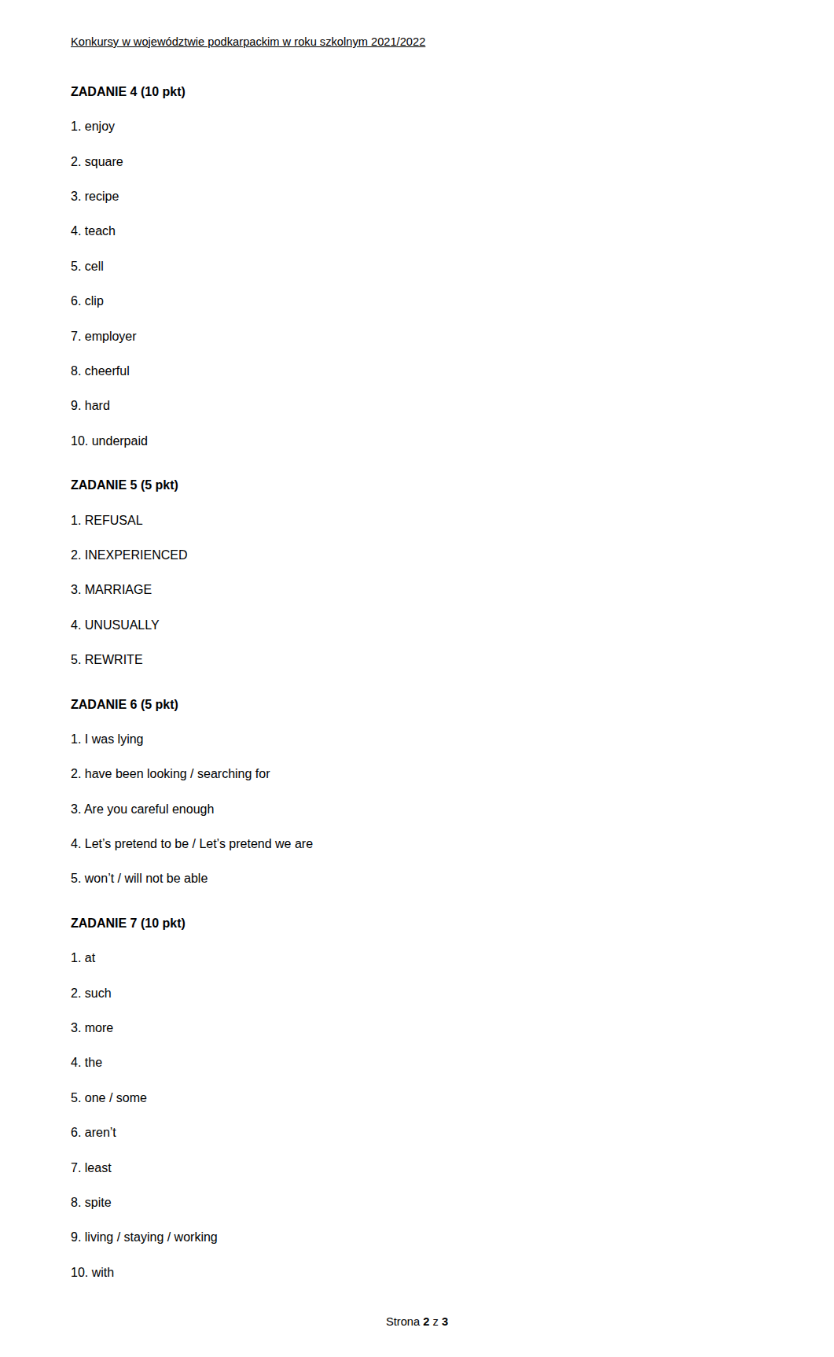Konkursy w województwie podkarpackim w roku szkolnym 2021/2022
ZADANIE 4 (10 pkt)
1. enjoy
2. square
3. recipe
4. teach
5. cell
6. clip
7. employer
8. cheerful
9. hard
10. underpaid
ZADANIE 5 (5 pkt)
1. REFUSAL
2. INEXPERIENCED
3. MARRIAGE
4. UNUSUALLY
5. REWRITE
ZADANIE 6 (5 pkt)
1. I was lying
2. have been looking / searching for
3. Are you careful enough
4. Let’s pretend to be / Let’s pretend we are
5. won’t / will not be able
ZADANIE 7 (10 pkt)
1. at
2. such
3. more
4. the
5. one / some
6. aren’t
7. least
8. spite
9. living / staying / working
10. with
Strona 2 z 3